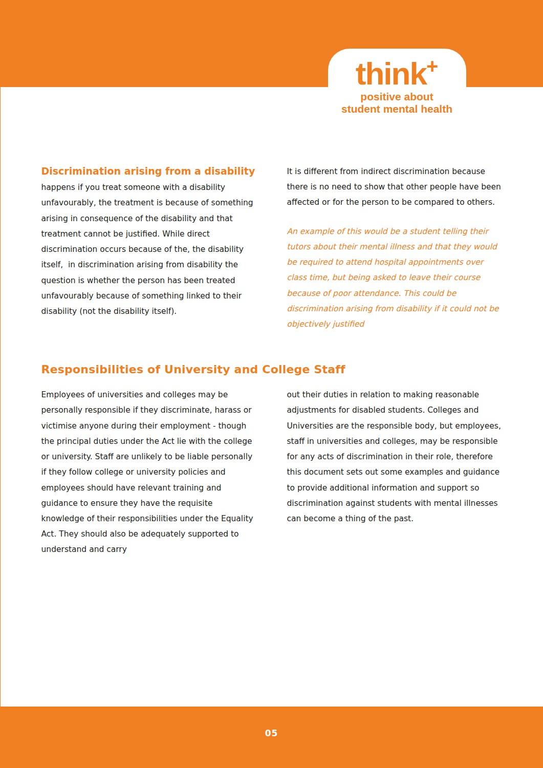think+
positive about
student mental health
Discrimination arising from a disability happens if you treat someone with a disability unfavourably, the treatment is because of something arising in consequence of the disability and that treatment cannot be justified. While direct discrimination occurs because of the, the disability itself, in discrimination arising from disability the question is whether the person has been treated unfavourably because of something linked to their disability (not the disability itself).
It is different from indirect discrimination because there is no need to show that other people have been affected or for the person to be compared to others.
An example of this would be a student telling their tutors about their mental illness and that they would be required to attend hospital appointments over class time, but being asked to leave their course because of poor attendance. This could be discrimination arising from disability if it could not be objectively justified
Responsibilities of University and College Staff
Employees of universities and colleges may be personally responsible if they discriminate, harass or victimise anyone during their employment - though the principal duties under the Act lie with the college or university. Staff are unlikely to be liable personally if they follow college or university policies and employees should have relevant training and guidance to ensure they have the requisite knowledge of their responsibilities under the Equality Act. They should also be adequately supported to understand and carry
out their duties in relation to making reasonable adjustments for disabled students. Colleges and Universities are the responsible body, but employees, staff in universities and colleges, may be responsible for any acts of discrimination in their role, therefore this document sets out some examples and guidance to provide additional information and support so discrimination against students with mental illnesses can become a thing of the past.
05